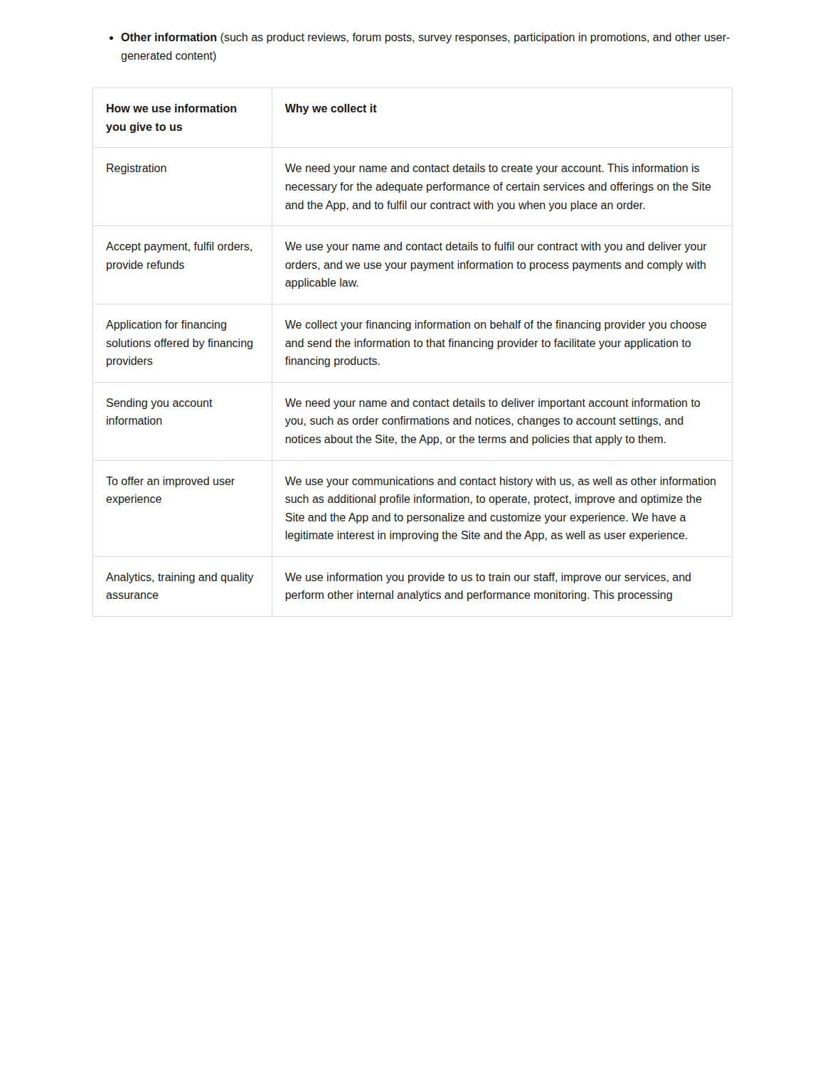Other information (such as product reviews, forum posts, survey responses, participation in promotions, and other user-generated content)
| How we use information you give to us | Why we collect it |
| --- | --- |
| Registration | We need your name and contact details to create your account. This information is necessary for the adequate performance of certain services and offerings on the Site and the App, and to fulfil our contract with you when you place an order. |
| Accept payment, fulfil orders, provide refunds | We use your name and contact details to fulfil our contract with you and deliver your orders, and we use your payment information to process payments and comply with applicable law. |
| Application for financing solutions offered by financing providers | We collect your financing information on behalf of the financing provider you choose and send the information to that financing provider to facilitate your application to financing products. |
| Sending you account information | We need your name and contact details to deliver important account information to you, such as order confirmations and notices, changes to account settings, and notices about the Site, the App, or the terms and policies that apply to them. |
| To offer an improved user experience | We use your communications and contact history with us, as well as other information such as additional profile information, to operate, protect, improve and optimize the Site and the App and to personalize and customize your experience. We have a legitimate interest in improving the Site and the App, as well as user experience. |
| Analytics, training and quality assurance | We use information you provide to us to train our staff, improve our services, and perform other internal analytics and performance monitoring. This processing |